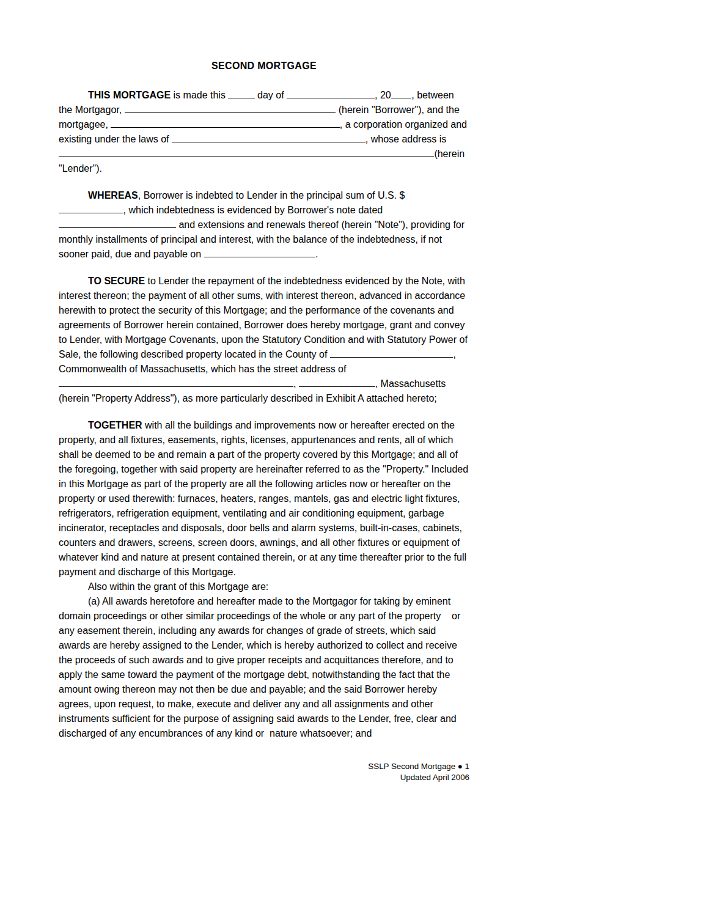SECOND MORTGAGE
THIS MORTGAGE is made this day of , 20 , between the Mortgagor, (herein "Borrower"), and the mortgagee, , a corporation organized and existing under the laws of , whose address is (herein "Lender").
WHEREAS, Borrower is indebted to Lender in the principal sum of U.S. $ , which indebtedness is evidenced by Borrower's note dated and extensions and renewals thereof (herein "Note"), providing for monthly installments of principal and interest, with the balance of the indebtedness, if not sooner paid, due and payable on .
TO SECURE to Lender the repayment of the indebtedness evidenced by the Note, with interest thereon; the payment of all other sums, with interest thereon, advanced in accordance herewith to protect the security of this Mortgage; and the performance of the covenants and agreements of Borrower herein contained, Borrower does hereby mortgage, grant and convey to Lender, with Mortgage Covenants, upon the Statutory Condition and with Statutory Power of Sale, the following described property located in the County of , Commonwealth of Massachusetts, which has the street address of , , Massachusetts (herein "Property Address"), as more particularly described in Exhibit A attached hereto;
TOGETHER with all the buildings and improvements now or hereafter erected on the property, and all fixtures, easements, rights, licenses, appurtenances and rents, all of which shall be deemed to be and remain a part of the property covered by this Mortgage; and all of the foregoing, together with said property are hereinafter referred to as the "Property." Included in this Mortgage as part of the property are all the following articles now or hereafter on the property or used therewith: furnaces, heaters, ranges, mantels, gas and electric light fixtures, refrigerators, refrigeration equipment, ventilating and air conditioning equipment, garbage incinerator, receptacles and disposals, door bells and alarm systems, built-in-cases, cabinets, counters and drawers, screens, screen doors, awnings, and all other fixtures or equipment of whatever kind and nature at present contained therein, or at any time thereafter prior to the full payment and discharge of this Mortgage.
Also within the grant of this Mortgage are:
(a) All awards heretofore and hereafter made to the Mortgagor for taking by eminent domain proceedings or other similar proceedings of the whole or any part of the property or any easement therein, including any awards for changes of grade of streets, which said awards are hereby assigned to the Lender, which is hereby authorized to collect and receive the proceeds of such awards and to give proper receipts and acquittances therefore, and to apply the same toward the payment of the mortgage debt, notwithstanding the fact that the amount owing thereon may not then be due and payable; and the said Borrower hereby agrees, upon request, to make, execute and deliver any and all assignments and other instruments sufficient for the purpose of assigning said awards to the Lender, free, clear and discharged of any encumbrances of any kind or nature whatsoever; and
SSLP Second Mortgage ● 1
Updated April 2006